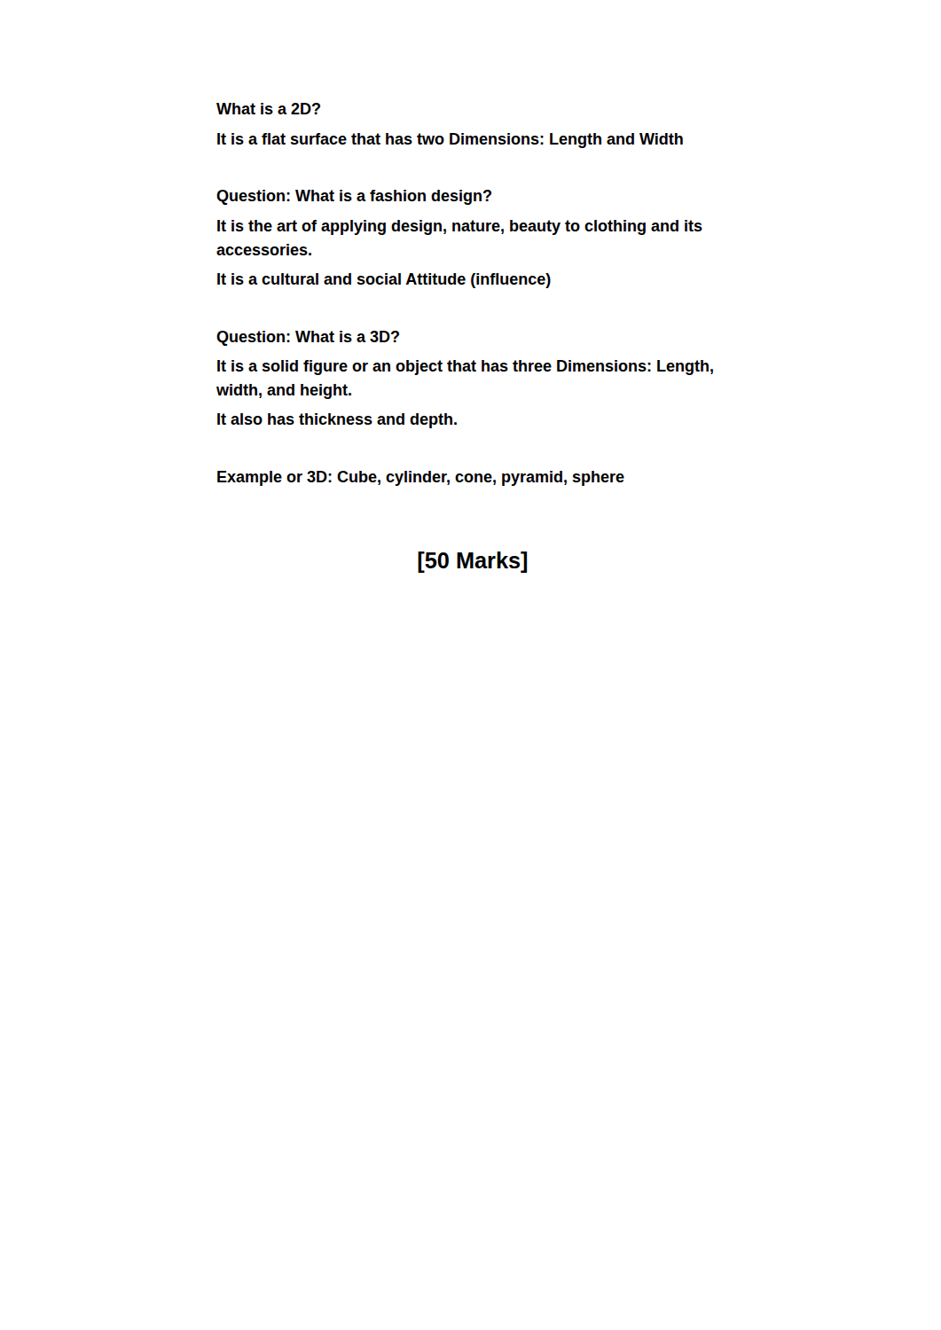What is a 2D?
It is a flat surface that has two Dimensions: Length and Width
Question: What is a fashion design?
It is the art of applying design, nature, beauty to clothing and its accessories.
It is a cultural and social Attitude (influence)
Question: What is a 3D?
It is a solid figure or an object that has three Dimensions: Length, width, and height.
It also has thickness and depth.
Example or 3D: Cube, cylinder, cone, pyramid, sphere
[50 Marks]